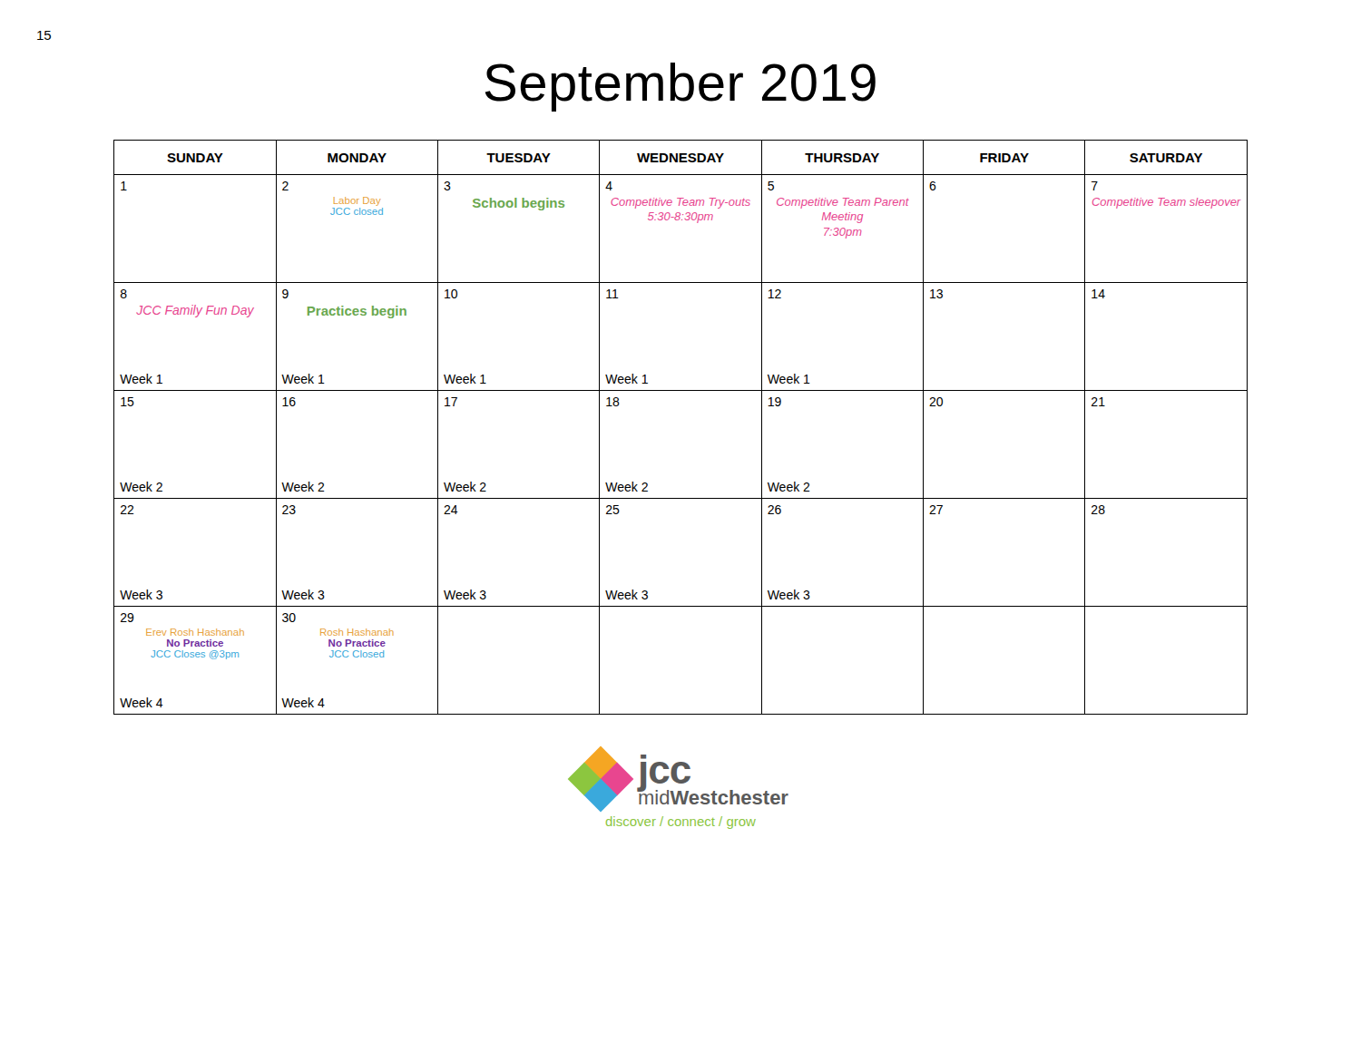15
September 2019
| SUNDAY | MONDAY | TUESDAY | WEDNESDAY | THURSDAY | FRIDAY | SATURDAY |
| --- | --- | --- | --- | --- | --- | --- |
| 1 | 2 Labor Day JCC closed | 3 School begins | 4 Competitive Team Try-outs 5:30-8:30pm | 5 Competitive Team Parent Meeting 7:30pm | 6 | 7 Competitive Team sleepover |
| 8 JCC Family Fun Day Week 1 | 9 Practices begin Week 1 | 10 Week 1 | 11 Week 1 | 12 Week 1 | 13 | 14 |
| 15 Week 2 | 16 Week 2 | 17 Week 2 | 18 Week 2 | 19 Week 2 | 20 | 21 |
| 22 Week 3 | 23 Week 3 | 24 Week 3 | 25 Week 3 | 26 Week 3 | 27 | 28 |
| 29 Erev Rosh Hashanah No Practice JCC Closes @3pm Week 4 | 30 Rosh Hashanah No Practice JCC Closed Week 4 | | | | | |
jcc
mid Westchester
discover / connect / grow